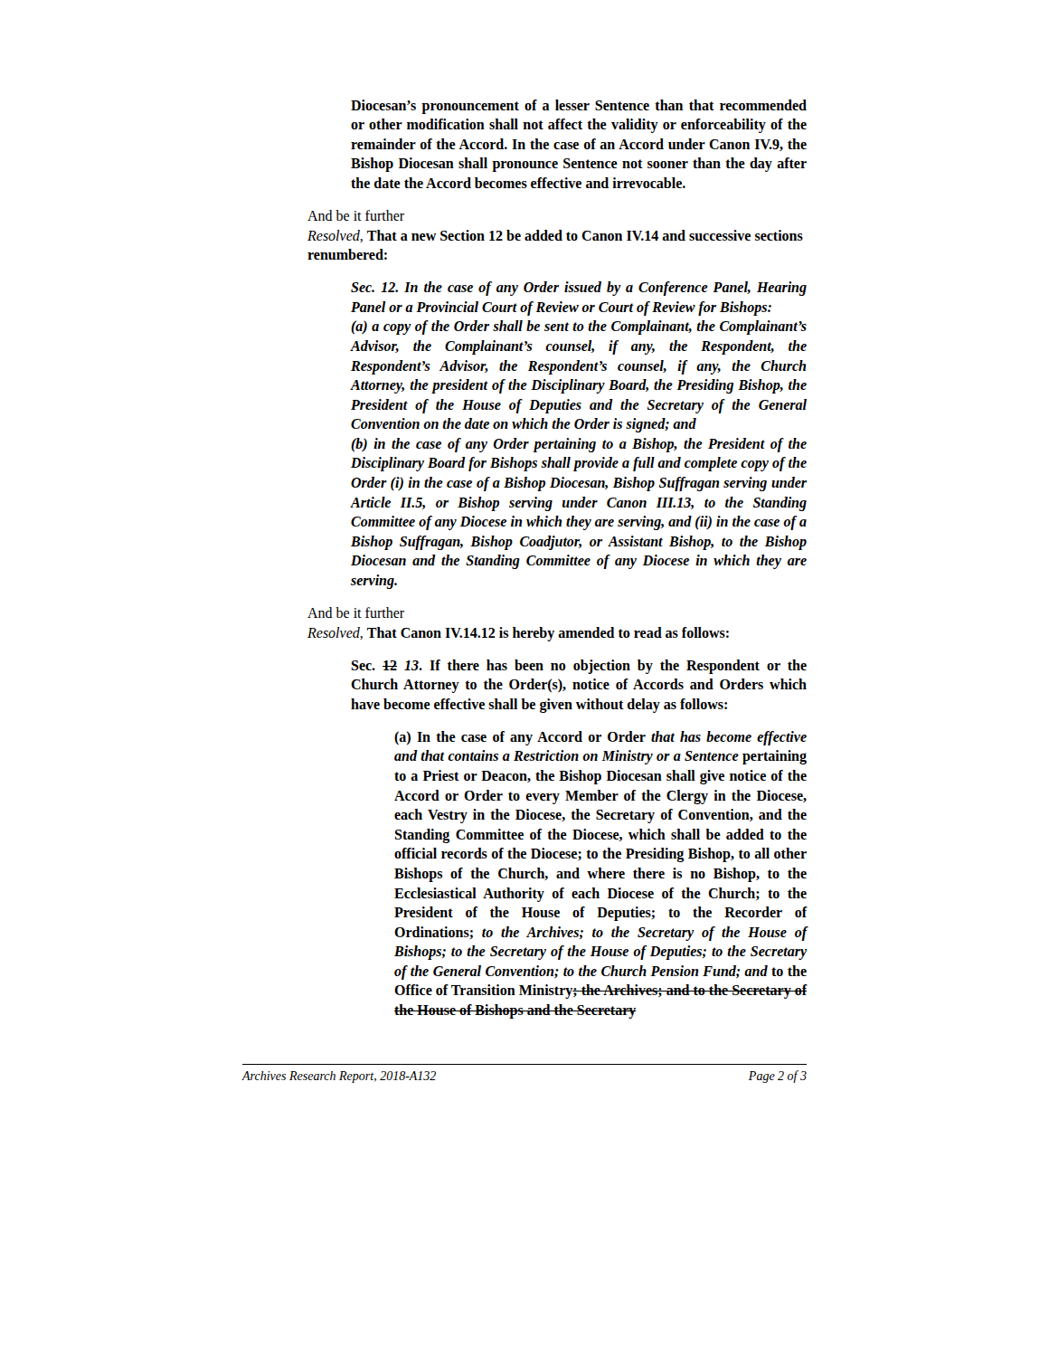Diocesan’s pronouncement of a lesser Sentence than that recommended or other modification shall not affect the validity or enforceability of the remainder of the Accord. In the case of an Accord under Canon IV.9, the Bishop Diocesan shall pronounce Sentence not sooner than the day after the date the Accord becomes effective and irrevocable.
And be it further
Resolved, That a new Section 12 be added to Canon IV.14 and successive sections renumbered:
Sec. 12. In the case of any Order issued by a Conference Panel, Hearing Panel or a Provincial Court of Review or Court of Review for Bishops:
(a) a copy of the Order shall be sent to the Complainant, the Complainant’s Advisor, the Complainant’s counsel, if any, the Respondent, the Respondent’s Advisor, the Respondent’s counsel, if any, the Church Attorney, the president of the Disciplinary Board, the Presiding Bishop, the President of the House of Deputies and the Secretary of the General Convention on the date on which the Order is signed; and
(b) in the case of any Order pertaining to a Bishop, the President of the Disciplinary Board for Bishops shall provide a full and complete copy of the Order (i) in the case of a Bishop Diocesan, Bishop Suffragan serving under Article II.5, or Bishop serving under Canon III.13, to the Standing Committee of any Diocese in which they are serving, and (ii) in the case of a Bishop Suffragan, Bishop Coadjutor, or Assistant Bishop, to the Bishop Diocesan and the Standing Committee of any Diocese in which they are serving.
And be it further
Resolved, That Canon IV.14.12 is hereby amended to read as follows:
Sec. 12 13. If there has been no objection by the Respondent or the Church Attorney to the Order(s), notice of Accords and Orders which have become effective shall be given without delay as follows:
(a) In the case of any Accord or Order that has become effective and that contains a Restriction on Ministry or a Sentence pertaining to a Priest or Deacon, the Bishop Diocesan shall give notice of the Accord or Order to every Member of the Clergy in the Diocese, each Vestry in the Diocese, the Secretary of Convention, and the Standing Committee of the Diocese, which shall be added to the official records of the Diocese; to the Presiding Bishop, to all other Bishops of the Church, and where there is no Bishop, to the Ecclesiastical Authority of each Diocese of the Church; to the President of the House of Deputies; to the Recorder of Ordinations; to the Archives; to the Secretary of the House of Bishops; to the Secretary of the House of Deputies; to the Secretary of the General Convention; to the Church Pension Fund; and to the Office of Transition Ministry; the Archives; and to the Secretary of the House of Bishops and the Secretary
Archives Research Report, 2018-A132 Page 2 of 3